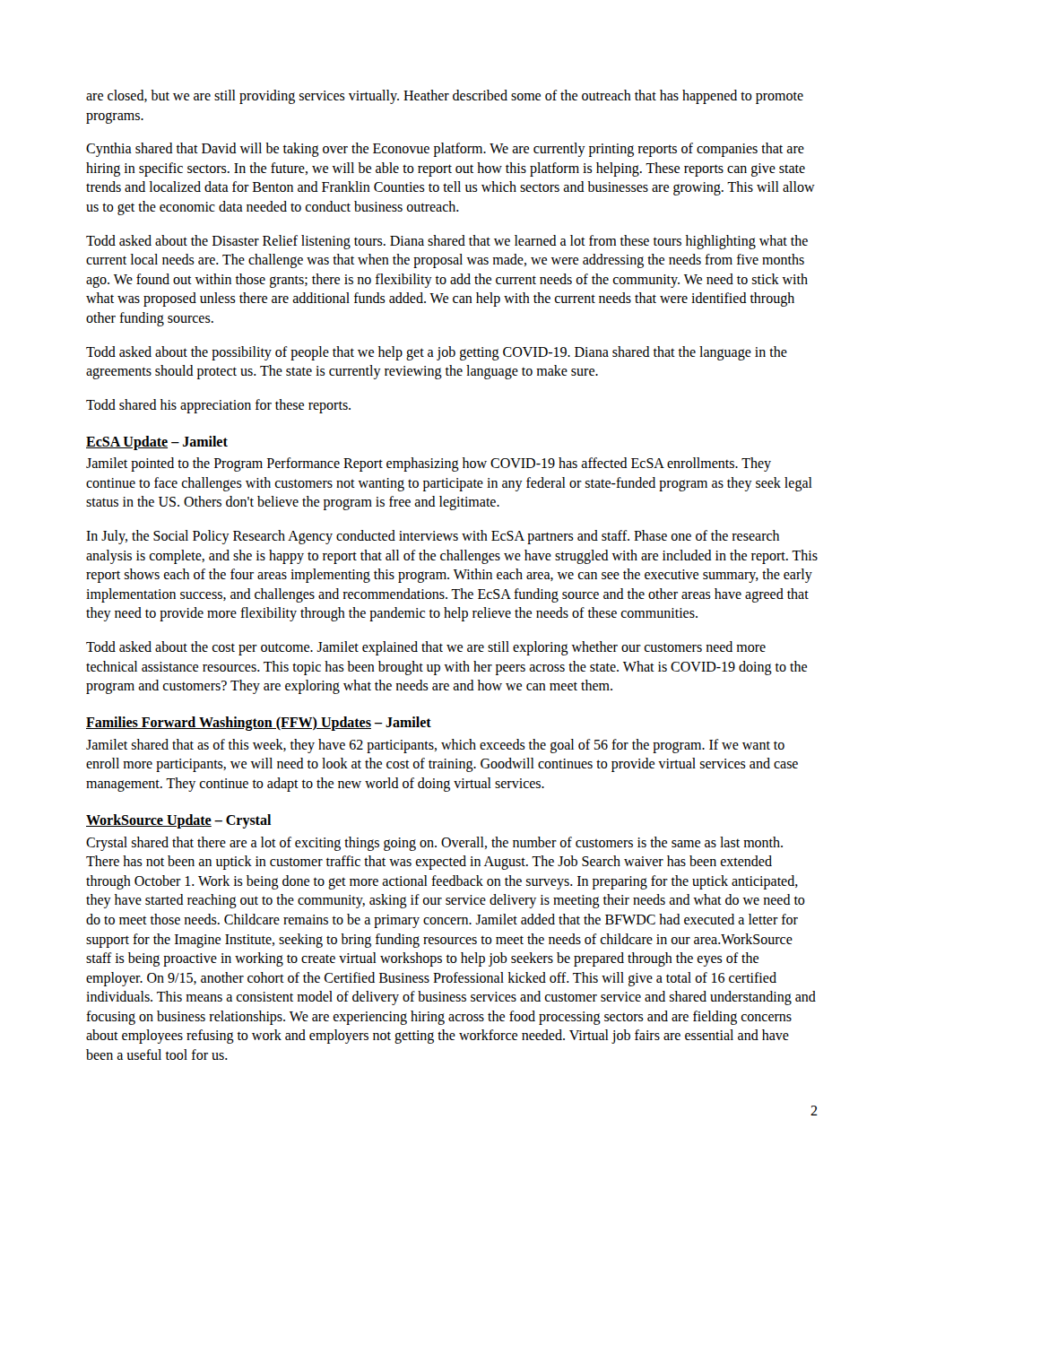are closed, but we are still providing services virtually. Heather described some of the outreach that has happened to promote programs.
Cynthia shared that David will be taking over the Econovue platform. We are currently printing reports of companies that are hiring in specific sectors. In the future, we will be able to report out how this platform is helping. These reports can give state trends and localized data for Benton and Franklin Counties to tell us which sectors and businesses are growing. This will allow us to get the economic data needed to conduct business outreach.
Todd asked about the Disaster Relief listening tours. Diana shared that we learned a lot from these tours highlighting what the current local needs are. The challenge was that when the proposal was made, we were addressing the needs from five months ago. We found out within those grants; there is no flexibility to add the current needs of the community. We need to stick with what was proposed unless there are additional funds added. We can help with the current needs that were identified through other funding sources.
Todd asked about the possibility of people that we help get a job getting COVID-19. Diana shared that the language in the agreements should protect us. The state is currently reviewing the language to make sure.
Todd shared his appreciation for these reports.
EcSA Update – Jamilet
Jamilet pointed to the Program Performance Report emphasizing how COVID-19 has affected EcSA enrollments. They continue to face challenges with customers not wanting to participate in any federal or state-funded program as they seek legal status in the US. Others don't believe the program is free and legitimate.
In July, the Social Policy Research Agency conducted interviews with EcSA partners and staff. Phase one of the research analysis is complete, and she is happy to report that all of the challenges we have struggled with are included in the report. This report shows each of the four areas implementing this program. Within each area, we can see the executive summary, the early implementation success, and challenges and recommendations. The EcSA funding source and the other areas have agreed that they need to provide more flexibility through the pandemic to help relieve the needs of these communities.
Todd asked about the cost per outcome. Jamilet explained that we are still exploring whether our customers need more technical assistance resources. This topic has been brought up with her peers across the state. What is COVID-19 doing to the program and customers? They are exploring what the needs are and how we can meet them.
Families Forward Washington (FFW) Updates – Jamilet
Jamilet shared that as of this week, they have 62 participants, which exceeds the goal of 56 for the program. If we want to enroll more participants, we will need to look at the cost of training. Goodwill continues to provide virtual services and case management. They continue to adapt to the new world of doing virtual services.
WorkSource Update – Crystal
Crystal shared that there are a lot of exciting things going on. Overall, the number of customers is the same as last month. There has not been an uptick in customer traffic that was expected in August. The Job Search waiver has been extended through October 1. Work is being done to get more actional feedback on the surveys. In preparing for the uptick anticipated, they have started reaching out to the community, asking if our service delivery is meeting their needs and what do we need to do to meet those needs. Childcare remains to be a primary concern. Jamilet added that the BFWDC had executed a letter for support for the Imagine Institute, seeking to bring funding resources to meet the needs of childcare in our area.WorkSource staff is being proactive in working to create virtual workshops to help job seekers be prepared through the eyes of the employer. On 9/15, another cohort of the Certified Business Professional kicked off. This will give a total of 16 certified individuals. This means a consistent model of delivery of business services and customer service and shared understanding and focusing on business relationships. We are experiencing hiring across the food processing sectors and are fielding concerns about employees refusing to work and employers not getting the workforce needed. Virtual job fairs are essential and have been a useful tool for us.
2